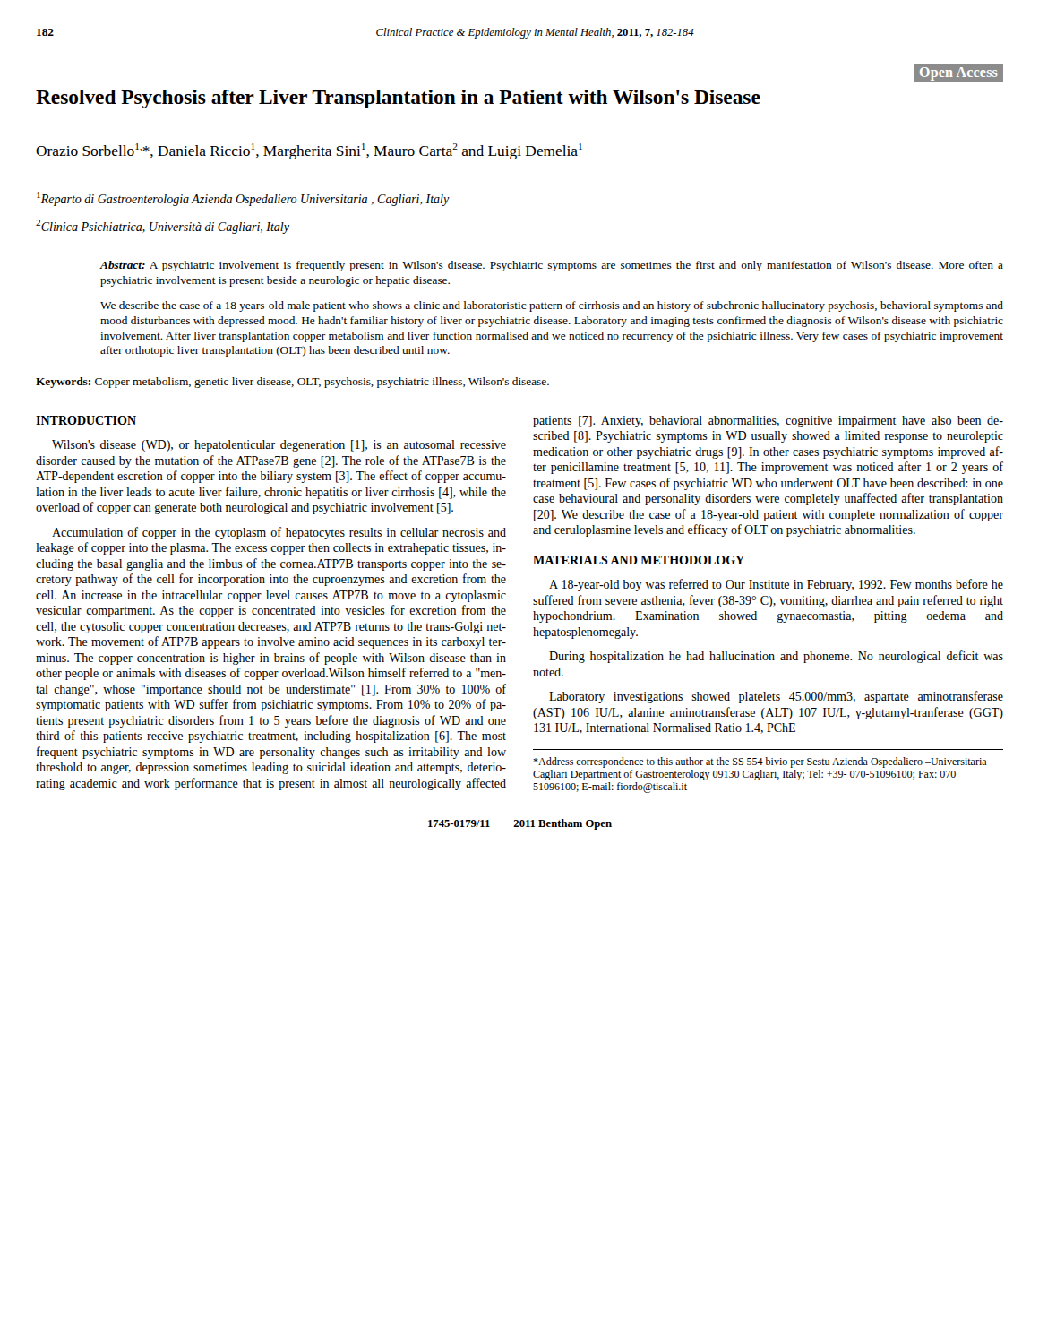182
Clinical Practice & Epidemiology in Mental Health, 2011, 7, 182-184
Open Access
Resolved Psychosis after Liver Transplantation in a Patient with Wilson's Disease
Orazio Sorbello1,*, Daniela Riccio1, Margherita Sini1, Mauro Carta2 and Luigi Demelia1
1Reparto di Gastroenterologia Azienda Ospedaliero Universitaria , Cagliari, Italy
2Clinica Psichiatrica, Università di Cagliari, Italy
Abstract: A psychiatric involvement is frequently present in Wilson's disease. Psychiatric symptoms are sometimes the first and only manifestation of Wilson's disease. More often a psychiatric involvement is present beside a neurologic or hepatic disease.
We describe the case of a 18 years-old male patient who shows a clinic and laboratoristic pattern of cirrhosis and an history of subchronic hallucinatory psychosis, behavioral symptoms and mood disturbances with depressed mood. He hadn't familiar history of liver or psychiatric disease. Laboratory and imaging tests confirmed the diagnosis of Wilson's disease with psichiatric involvement. After liver transplantation copper metabolism and liver function normalised and we noticed no recurrency of the psichiatric illness. Very few cases of psychiatric improvement after orthotopic liver transplantation (OLT) has been described until now.
Keywords: Copper metabolism, genetic liver disease, OLT, psychosis, psychiatric illness, Wilson's disease.
INTRODUCTION
Wilson's disease (WD), or hepatolenticular degeneration [1], is an autosomal recessive disorder caused by the mutation of the ATPase7B gene [2]. The role of the ATPase7B is the ATP-dependent escretion of copper into the biliary system [3]. The effect of copper accumulation in the liver leads to acute liver failure, chronic hepatitis or liver cirrhosis [4], while the overload of copper can generate both neurological and psychiatric involvement [5].
Accumulation of copper in the cytoplasm of hepatocytes results in cellular necrosis and leakage of copper into the plasma. The excess copper then collects in extrahepatic tissues, including the basal ganglia and the limbus of the cornea.ATP7B transports copper into the secretory pathway of the cell for incorporation into the cuproenzymes and excretion from the cell. An increase in the intracellular copper level causes ATP7B to move to a cytoplasmic vesicular compartment. As the copper is concentrated into vesicles for excretion from the cell, the cytosolic copper concentration decreases, and ATP7B returns to the trans-Golgi network. The movement of ATP7B appears to involve amino acid sequences in its carboxyl terminus. The copper concentration is higher in brains of people with Wilson disease than in other people or animals with diseases of copper overload.Wilson himself referred to a "mental change", whose "importance should not be understimate" [1]. From 30% to 100% of symptomatic patients with WD suffer from psichiatric symptoms. From 10% to 20% of patients present psychiatric disorders from 1 to 5 years before the diagnosis of WD and one third of this patients receive psychiatric treatment, including hospitalization [6]. The most frequent psychiatric symptoms in WD are personality changes such as irritability and low threshold to anger, depression sometimes leading to suicidal ideation and attempts, deteriorating academic and work performance that is present in almost all neurologically affected patients [7]. Anxiety, behavioral abnormalities, cognitive impairment have also been described [8]. Psychiatric symptoms in WD usually showed a limited response to neuroleptic medication or other psychiatric drugs [9]. In other cases psychiatric symptoms improved after penicillamine treatment [5, 10, 11]. The improvement was noticed after 1 or 2 years of treatment [5]. Few cases of psychiatric WD who underwent OLT have been described: in one case behavioural and personality disorders were completely unaffected after transplantation [20]. We describe the case of a 18-year-old patient with complete normalization of copper and ceruloplasmine levels and efficacy of OLT on psychiatric abnormalities.
MATERIALS AND METHODOLOGY
A 18-year-old boy was referred to Our Institute in February, 1992. Few months before he suffered from severe asthenia, fever (38-39° C), vomiting, diarrhea and pain referred to right hypochondrium. Examination showed gynaecomastia, pitting oedema and hepatosplenomegaly.
During hospitalization he had hallucination and phoneme. No neurological deficit was noted.
Laboratory investigations showed platelets 45.000/mm3, aspartate aminotransferase (AST) 106 IU/L, alanine aminotransferase (ALT) 107 IU/L, γ-glutamyl-tranferase (GGT) 131 IU/L, International Normalised Ratio 1.4, PChE
*Address correspondence to this author at the SS 554 bivio per Sestu Azienda Ospedaliero –Universitaria Cagliari Department of Gastroenterology 09130 Cagliari, Italy; Tel: +39- 070-51096100; Fax: 070 51096100; E-mail: fiordo@tiscali.it
1745-0179/112011 Bentham Open